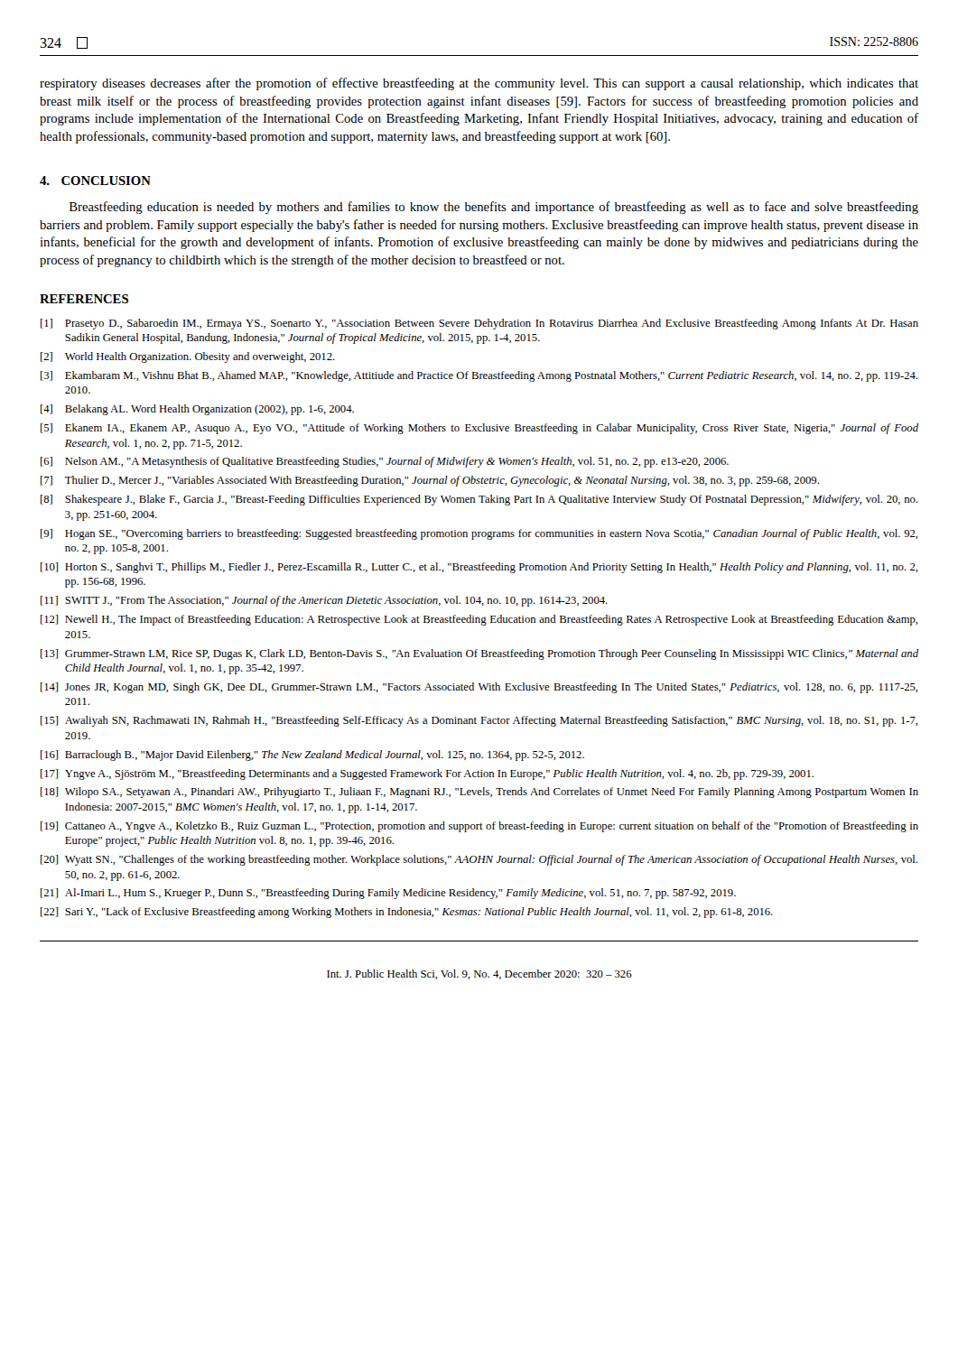324
ISSN: 2252-8806
respiratory diseases decreases after the promotion of effective breastfeeding at the community level. This can support a causal relationship, which indicates that breast milk itself or the process of breastfeeding provides protection against infant diseases [59]. Factors for success of breastfeeding promotion policies and programs include implementation of the International Code on Breastfeeding Marketing, Infant Friendly Hospital Initiatives, advocacy, training and education of health professionals, community-based promotion and support, maternity laws, and breastfeeding support at work [60].
4. CONCLUSION
Breastfeeding education is needed by mothers and families to know the benefits and importance of breastfeeding as well as to face and solve breastfeeding barriers and problem. Family support especially the baby's father is needed for nursing mothers. Exclusive breastfeeding can improve health status, prevent disease in infants, beneficial for the growth and development of infants. Promotion of exclusive breastfeeding can mainly be done by midwives and pediatricians during the process of pregnancy to childbirth which is the strength of the mother decision to breastfeed or not.
REFERENCES
[1] Prasetyo D., Sabaroedin IM., Ermaya YS., Soenarto Y., "Association Between Severe Dehydration In Rotavirus Diarrhea And Exclusive Breastfeeding Among Infants At Dr. Hasan Sadikin General Hospital, Bandung, Indonesia," Journal of Tropical Medicine, vol. 2015, pp. 1-4, 2015.
[2] World Health Organization. Obesity and overweight, 2012.
[3] Ekambaram M., Vishnu Bhat B., Ahamed MAP., "Knowledge, Attitiude and Practice Of Breastfeeding Among Postnatal Mothers," Current Pediatric Research, vol. 14, no. 2, pp. 119-24. 2010.
[4] Belakang AL. Word Health Organization (2002), pp. 1-6, 2004.
[5] Ekanem IA., Ekanem AP., Asuquo A., Eyo VO., "Attitude of Working Mothers to Exclusive Breastfeeding in Calabar Municipality, Cross River State, Nigeria," Journal of Food Research, vol. 1, no. 2, pp. 71-5, 2012.
[6] Nelson AM., "A Metasynthesis of Qualitative Breastfeeding Studies," Journal of Midwifery & Women's Health, vol. 51, no. 2, pp. e13-e20, 2006.
[7] Thulier D., Mercer J., "Variables Associated With Breastfeeding Duration," Journal of Obstetric, Gynecologic, & Neonatal Nursing, vol. 38, no. 3, pp. 259-68, 2009.
[8] Shakespeare J., Blake F., Garcia J., "Breast-Feeding Difficulties Experienced By Women Taking Part In A Qualitative Interview Study Of Postnatal Depression," Midwifery, vol. 20, no. 3, pp. 251-60, 2004.
[9] Hogan SE., "Overcoming barriers to breastfeeding: Suggested breastfeeding promotion programs for communities in eastern Nova Scotia," Canadian Journal of Public Health, vol. 92, no. 2, pp. 105-8, 2001.
[10] Horton S., Sanghvi T., Phillips M., Fiedler J., Perez-Escamilla R., Lutter C., et al., "Breastfeeding Promotion And Priority Setting In Health," Health Policy and Planning, vol. 11, no. 2, pp. 156-68, 1996.
[11] SWITT J., "From The Association," Journal of the American Dietetic Association, vol. 104, no. 10, pp. 1614-23, 2004.
[12] Newell H., The Impact of Breastfeeding Education: A Retrospective Look at Breastfeeding Education and Breastfeeding Rates A Retrospective Look at Breastfeeding Education &amp, 2015.
[13] Grummer-Strawn LM, Rice SP, Dugas K, Clark LD, Benton-Davis S., "An Evaluation Of Breastfeeding Promotion Through Peer Counseling In Mississippi WIC Clinics," Maternal and Child Health Journal, vol. 1, no. 1, pp. 35-42, 1997.
[14] Jones JR, Kogan MD, Singh GK, Dee DL, Grummer-Strawn LM., "Factors Associated With Exclusive Breastfeeding In The United States," Pediatrics, vol. 128, no. 6, pp. 1117-25, 2011.
[15] Awaliyah SN, Rachmawati IN, Rahmah H., "Breastfeeding Self-Efficacy As a Dominant Factor Affecting Maternal Breastfeeding Satisfaction," BMC Nursing, vol. 18, no. S1, pp. 1-7, 2019.
[16] Barraclough B., "Major David Eilenberg," The New Zealand Medical Journal, vol. 125, no. 1364, pp. 52-5, 2012.
[17] Yngve A., Sjöström M., "Breastfeeding Determinants and a Suggested Framework For Action In Europe," Public Health Nutrition, vol. 4, no. 2b, pp. 729-39, 2001.
[18] Wilopo SA., Setyawan A., Pinandari AW., Prihyugiarto T., Juliaan F., Magnani RJ., "Levels, Trends And Correlates of Unmet Need For Family Planning Among Postpartum Women In Indonesia: 2007-2015," BMC Women's Health, vol. 17, no. 1, pp. 1-14, 2017.
[19] Cattaneo A., Yngve A., Koletzko B., Ruiz Guzman L., "Protection, promotion and support of breast-feeding in Europe: current situation on behalf of the "Promotion of Breastfeeding in Europe" project," Public Health Nutrition vol. 8, no. 1, pp. 39-46, 2016.
[20] Wyatt SN., "Challenges of the working breastfeeding mother. Workplace solutions," AAOHN Journal: Official Journal of The American Association of Occupational Health Nurses, vol. 50, no. 2, pp. 61-6, 2002.
[21] Al-Imari L., Hum S., Krueger P., Dunn S., "Breastfeeding During Family Medicine Residency," Family Medicine, vol. 51, no. 7, pp. 587-92, 2019.
[22] Sari Y., "Lack of Exclusive Breastfeeding among Working Mothers in Indonesia," Kesmas: National Public Health Journal, vol. 11, vol. 2, pp. 61-8, 2016.
Int. J. Public Health Sci, Vol. 9, No. 4, December 2020: 320 – 326